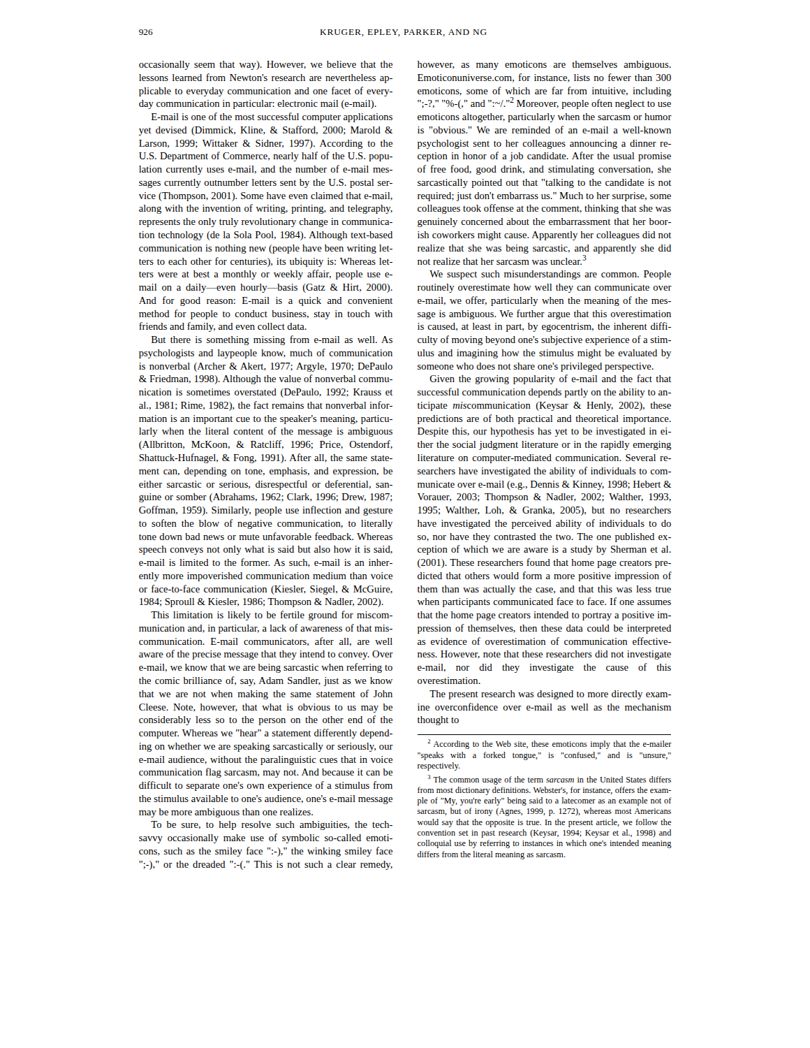926 Kruger, Epley, Parker, and Ng
occasionally seem that way). However, we believe that the lessons learned from Newton's research are nevertheless applicable to everyday communication and one facet of everyday communication in particular: electronic mail (e-mail).
E-mail is one of the most successful computer applications yet devised (Dimmick, Kline, & Stafford, 2000; Marold & Larson, 1999; Wittaker & Sidner, 1997). According to the U.S. Department of Commerce, nearly half of the U.S. population currently uses e-mail, and the number of e-mail messages currently outnumber letters sent by the U.S. postal service (Thompson, 2001). Some have even claimed that e-mail, along with the invention of writing, printing, and telegraphy, represents the only truly revolutionary change in communication technology (de la Sola Pool, 1984). Although text-based communication is nothing new (people have been writing letters to each other for centuries), its ubiquity is: Whereas letters were at best a monthly or weekly affair, people use e-mail on a daily—even hourly—basis (Gatz & Hirt, 2000). And for good reason: E-mail is a quick and convenient method for people to conduct business, stay in touch with friends and family, and even collect data.
But there is something missing from e-mail as well. As psychologists and laypeople know, much of communication is nonverbal (Archer & Akert, 1977; Argyle, 1970; DePaulo & Friedman, 1998). Although the value of nonverbal communication is sometimes overstated (DePaulo, 1992; Krauss et al., 1981; Rime, 1982), the fact remains that nonverbal information is an important cue to the speaker's meaning, particularly when the literal content of the message is ambiguous (Allbritton, McKoon, & Ratcliff, 1996; Price, Ostendorf, Shattuck-Hufnagel, & Fong, 1991). After all, the same statement can, depending on tone, emphasis, and expression, be either sarcastic or serious, disrespectful or deferential, sanguine or somber (Abrahams, 1962; Clark, 1996; Drew, 1987; Goffman, 1959). Similarly, people use inflection and gesture to soften the blow of negative communication, to literally tone down bad news or mute unfavorable feedback. Whereas speech conveys not only what is said but also how it is said, e-mail is limited to the former. As such, e-mail is an inherently more impoverished communication medium than voice or face-to-face communication (Kiesler, Siegel, & McGuire, 1984; Sproull & Kiesler, 1986; Thompson & Nadler, 2002).
This limitation is likely to be fertile ground for miscommunication and, in particular, a lack of awareness of that miscommunication. E-mail communicators, after all, are well aware of the precise message that they intend to convey. Over e-mail, we know that we are being sarcastic when referring to the comic brilliance of, say, Adam Sandler, just as we know that we are not when making the same statement of John Cleese. Note, however, that what is obvious to us may be considerably less so to the person on the other end of the computer. Whereas we "hear" a statement differently depending on whether we are speaking sarcastically or seriously, our e-mail audience, without the paralinguistic cues that in voice communication flag sarcasm, may not. And because it can be difficult to separate one's own experience of a stimulus from the stimulus available to one's audience, one's e-mail message may be more ambiguous than one realizes.
To be sure, to help resolve such ambiguities, the tech-savvy occasionally make use of symbolic so-called emoticons, such as the smiley face ":-)," the winking smiley face ";-)," or the dreaded ":-(." This is not such a clear remedy, however, as many emoticons are themselves ambiguous. Emoticonuniverse.com, for instance, lists no fewer than 300 emoticons, some of which are far from intuitive, including ";-?," "%-(," and ":~/."2 Moreover, people often neglect to use emoticons altogether, particularly when the sarcasm or humor is "obvious." We are reminded of an e-mail a well-known psychologist sent to her colleagues announcing a dinner reception in honor of a job candidate. After the usual promise of free food, good drink, and stimulating conversation, she sarcastically pointed out that "talking to the candidate is not required; just don't embarrass us." Much to her surprise, some colleagues took offense at the comment, thinking that she was genuinely concerned about the embarrassment that her boorish coworkers might cause. Apparently her colleagues did not realize that she was being sarcastic, and apparently she did not realize that her sarcasm was unclear.3
We suspect such misunderstandings are common. People routinely overestimate how well they can communicate over e-mail, we offer, particularly when the meaning of the message is ambiguous. We further argue that this overestimation is caused, at least in part, by egocentrism, the inherent difficulty of moving beyond one's subjective experience of a stimulus and imagining how the stimulus might be evaluated by someone who does not share one's privileged perspective.
Given the growing popularity of e-mail and the fact that successful communication depends partly on the ability to anticipate miscommunication (Keysar & Henly, 2002), these predictions are of both practical and theoretical importance. Despite this, our hypothesis has yet to be investigated in either the social judgment literature or in the rapidly emerging literature on computer-mediated communication. Several researchers have investigated the ability of individuals to communicate over e-mail (e.g., Dennis & Kinney, 1998; Hebert & Vorauer, 2003; Thompson & Nadler, 2002; Walther, 1993, 1995; Walther, Loh, & Granka, 2005), but no researchers have investigated the perceived ability of individuals to do so, nor have they contrasted the two. The one published exception of which we are aware is a study by Sherman et al. (2001). These researchers found that home page creators predicted that others would form a more positive impression of them than was actually the case, and that this was less true when participants communicated face to face. If one assumes that the home page creators intended to portray a positive impression of themselves, then these data could be interpreted as evidence of overestimation of communication effectiveness. However, note that these researchers did not investigate e-mail, nor did they investigate the cause of this overestimation.
The present research was designed to more directly examine overconfidence over e-mail as well as the mechanism thought to
2 According to the Web site, these emoticons imply that the e-mailer "speaks with a forked tongue," is "confused," and is "unsure," respectively.
3 The common usage of the term sarcasm in the United States differs from most dictionary definitions. Webster's, for instance, offers the example of "My, you're early" being said to a latecomer as an example not of sarcasm, but of irony (Agnes, 1999, p. 1272), whereas most Americans would say that the opposite is true. In the present article, we follow the convention set in past research (Keysar, 1994; Keysar et al., 1998) and colloquial use by referring to instances in which one's intended meaning differs from the literal meaning as sarcasm.